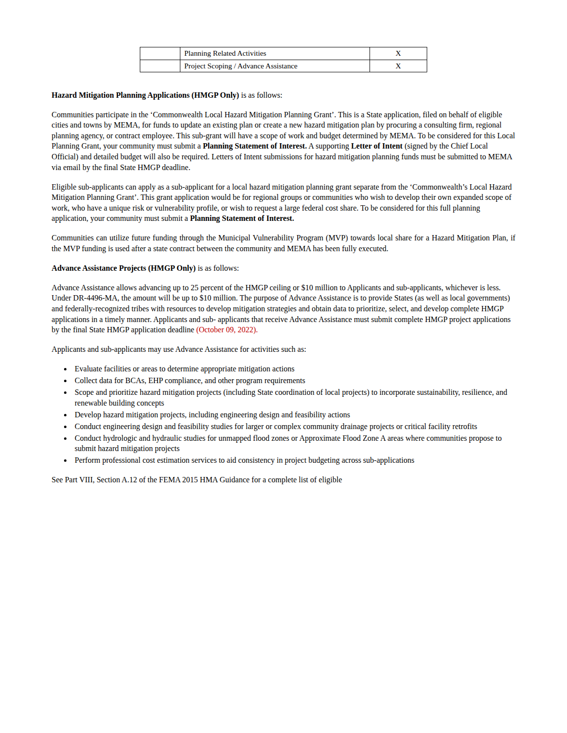| | Planning Related Activities | X |
| | Project Scoping / Advance Assistance | X |
Hazard Mitigation Planning Applications (HMGP Only)
is as follows:
Communities participate in the ‘Commonwealth Local Hazard Mitigation Planning Grant’. This is a State application, filed on behalf of eligible cities and towns by MEMA, for funds to update an existing plan or create a new hazard mitigation plan by procuring a consulting firm, regional planning agency, or contract employee. This sub-grant will have a scope of work and budget determined by MEMA. To be considered for this Local Planning Grant, your community must submit a Planning Statement of Interest. A supporting Letter of Intent (signed by the Chief Local Official) and detailed budget will also be required. Letters of Intent submissions for hazard mitigation planning funds must be submitted to MEMA via email by the final State HMGP deadline.
Eligible sub-applicants can apply as a sub-applicant for a local hazard mitigation planning grant separate from the ‘Commonwealth’s Local Hazard Mitigation Planning Grant’. This grant application would be for regional groups or communities who wish to develop their own expanded scope of work, who have a unique risk or vulnerability profile, or wish to request a large federal cost share. To be considered for this full planning application, your community must submit a Planning Statement of Interest.
Communities can utilize future funding through the Municipal Vulnerability Program (MVP) towards local share for a Hazard Mitigation Plan, if the MVP funding is used after a state contract between the community and MEMA has been fully executed.
Advance Assistance Projects (HMGP Only)
is as follows:
Advance Assistance allows advancing up to 25 percent of the HMGP ceiling or $10 million to Applicants and sub-applicants, whichever is less. Under DR-4496-MA, the amount will be up to $10 million. The purpose of Advance Assistance is to provide States (as well as local governments) and federally-recognized tribes with resources to develop mitigation strategies and obtain data to prioritize, select, and develop complete HMGP applications in a timely manner. Applicants and sub- applicants that receive Advance Assistance must submit complete HMGP project applications by the final State HMGP application deadline (October 09, 2022).
Applicants and sub-applicants may use Advance Assistance for activities such as:
Evaluate facilities or areas to determine appropriate mitigation actions
Collect data for BCAs, EHP compliance, and other program requirements
Scope and prioritize hazard mitigation projects (including State coordination of local projects) to incorporate sustainability, resilience, and renewable building concepts
Develop hazard mitigation projects, including engineering design and feasibility actions
Conduct engineering design and feasibility studies for larger or complex community drainage projects or critical facility retrofits
Conduct hydrologic and hydraulic studies for unmapped flood zones or Approximate Flood Zone A areas where communities propose to submit hazard mitigation projects
Perform professional cost estimation services to aid consistency in project budgeting across sub-applications
See Part VIII, Section A.12 of the FEMA 2015 HMA Guidance for a complete list of eligible